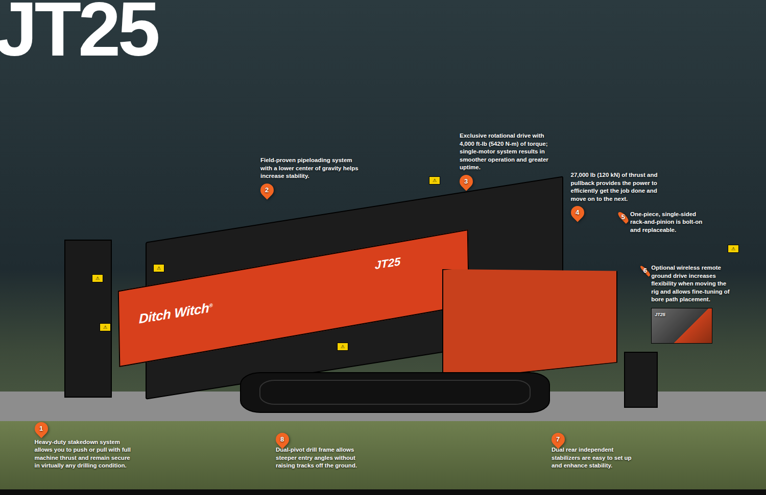JT25
Ditch Witch®
JT25
1
Heavy-duty stakedown system allows you to push or pull with full machine thrust and remain secure in virtually any drilling condition.
Field-proven pipeloading system with a lower center of gravity helps increase stability.
2
Exclusive rotational drive with 4,000 ft-lb (5420 N-m) of torque; single-motor system results in smoother operation and greater uptime.
3
27,000 lb (120 kN) of thrust and pullback provides the power to efficiently get the job done and move on to the next.
4
5
One-piece, single-sided rack-and-pinion is bolt-on and replaceable.
6
Optional wireless remote ground drive increases flexibility when moving the rig and allows fine-tuning of bore path placement.
7
Dual rear independent stabilizers are easy to set up and enhance stability.
8
Dual-pivot drill frame allows steeper entry angles without raising tracks off the ground.